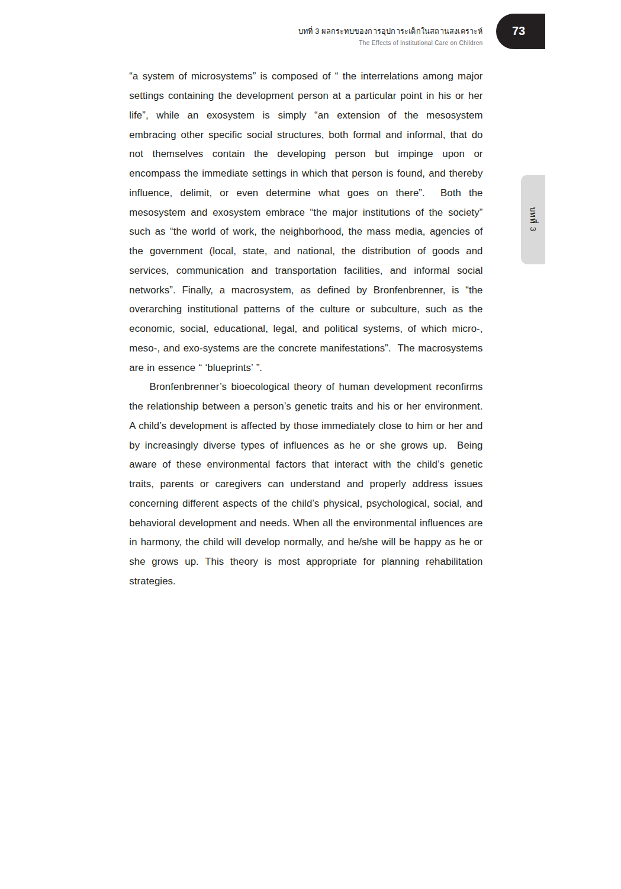73
บทที่ 3 ผลกระทบของการอุปการะเด็กในสถานสงเคราะห์
The Effects of Institutional Care on Children
บทที่ 3
“a system of microsystems” is composed of “ the interrelations among major settings containing the development person at a particular point in his or her life”, while an exosystem is simply “an extension of the mesosystem embracing other specific social structures, both formal and informal, that do not themselves contain the developing person but impinge upon or encompass the immediate settings in which that person is found, and thereby influence, delimit, or even determine what goes on there”. Both the mesosystem and exosystem embrace “the major institutions of the society” such as “the world of work, the neighborhood, the mass media, agencies of the government (local, state, and national, the distribution of goods and services, communication and transportation facilities, and informal social networks”. Finally, a macrosystem, as defined by Bronfenbrenner, is “the overarching institutional patterns of the culture or subculture, such as the economic, social, educational, legal, and political systems, of which micro-, meso-, and exo-systems are the concrete manifestations”. The macrosystems are in essence “ ‘blueprints’ ”.
Bronfenbrenner’s bioecological theory of human development reconfirms the relationship between a person’s genetic traits and his or her environment. A child’s development is affected by those immediately close to him or her and by increasingly diverse types of influences as he or she grows up. Being aware of these environmental factors that interact with the child’s genetic traits, parents or caregivers can understand and properly address issues concerning different aspects of the child’s physical, psychological, social, and behavioral development and needs. When all the environmental influences are in harmony, the child will develop normally, and he/she will be happy as he or she grows up. This theory is most appropriate for planning rehabilitation strategies.